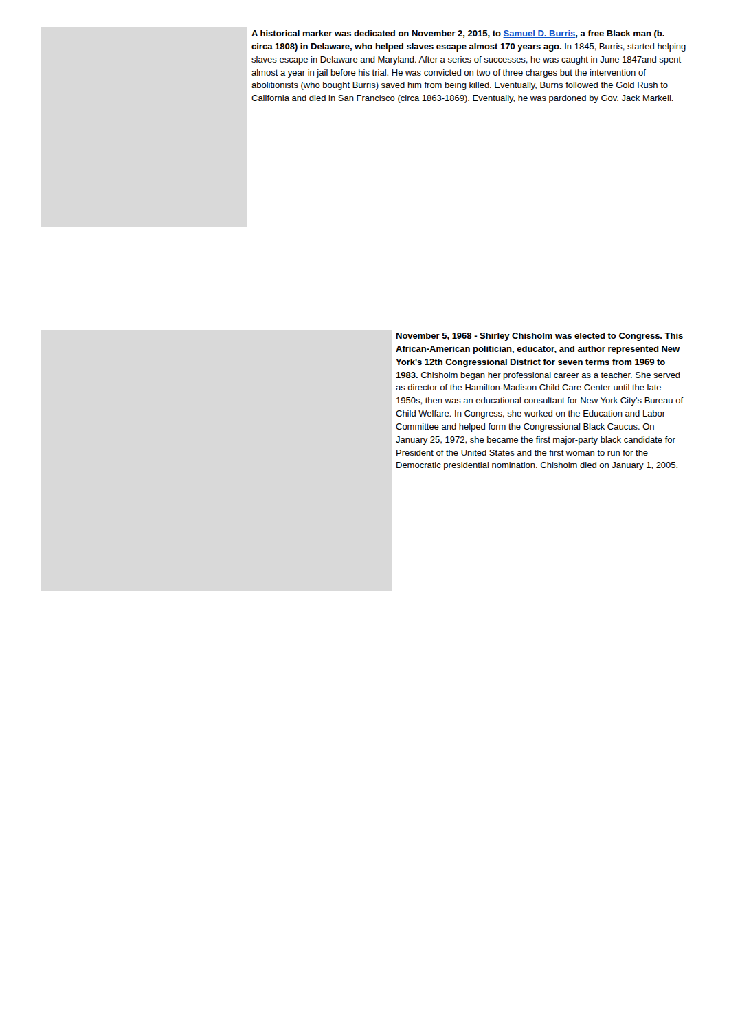A historical marker was dedicated on November 2, 2015, to Samuel D. Burris, a free Black man (b. circa 1808) in Delaware, who helped slaves escape almost 170 years ago. In 1845, Burris, started helping slaves escape in Delaware and Maryland. After a series of successes, he was caught in June 1847and spent almost a year in jail before his trial. He was convicted on two of three charges but the intervention of abolitionists (who bought Burris) saved him from being killed. Eventually, Burns followed the Gold Rush to California and died in San Francisco (circa 1863-1869). Eventually, he was pardoned by Gov. Jack Markell.
November 5, 1968 - Shirley Chisholm was elected to Congress. This African-American politician, educator, and author represented New York's 12th Congressional District for seven terms from 1969 to 1983. Chisholm began her professional career as a teacher. She served as director of the Hamilton-Madison Child Care Center until the late 1950s, then was an educational consultant for New York City's Bureau of Child Welfare. In Congress, she worked on the Education and Labor Committee and helped form the Congressional Black Caucus. On January 25, 1972, she became the first major-party black candidate for President of the United States and the first woman to run for the Democratic presidential nomination. Chisholm died on January 1, 2005.